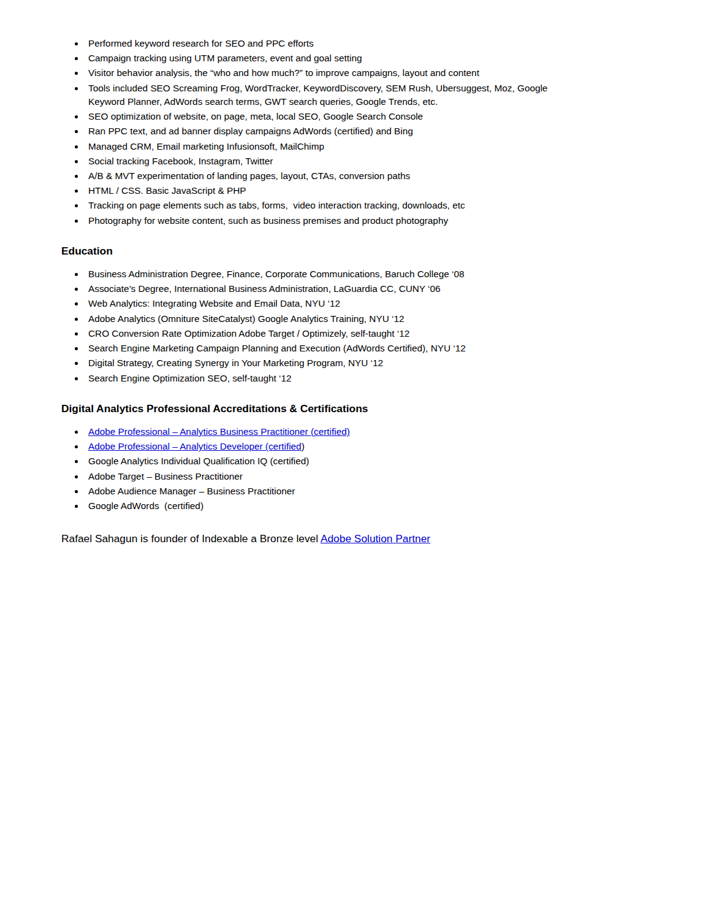Performed keyword research for SEO and PPC efforts
Campaign tracking using UTM parameters, event and goal setting
Visitor behavior analysis, the “who and how much?” to improve campaigns, layout and content
Tools included SEO Screaming Frog, WordTracker, KeywordDiscovery, SEM Rush, Ubersuggest, Moz, Google Keyword Planner, AdWords search terms, GWT search queries, Google Trends, etc.
SEO optimization of website, on page, meta, local SEO, Google Search Console
Ran PPC text, and ad banner display campaigns AdWords (certified) and Bing
Managed CRM, Email marketing Infusionsoft, MailChimp
Social tracking Facebook, Instagram, Twitter
A/B & MVT experimentation of landing pages, layout, CTAs, conversion paths
HTML / CSS. Basic JavaScript & PHP
Tracking on page elements such as tabs, forms, video interaction tracking, downloads, etc
Photography for website content, such as business premises and product photography
Education
Business Administration Degree, Finance, Corporate Communications, Baruch College ‘08
Associate’s Degree, International Business Administration, LaGuardia CC, CUNY ‘06
Web Analytics: Integrating Website and Email Data, NYU ‘12
Adobe Analytics (Omniture SiteCatalyst) Google Analytics Training, NYU ‘12
CRO Conversion Rate Optimization Adobe Target / Optimizely, self-taught ‘12
Search Engine Marketing Campaign Planning and Execution (AdWords Certified), NYU ‘12
Digital Strategy, Creating Synergy in Your Marketing Program, NYU ‘12
Search Engine Optimization SEO, self-taught ‘12
Digital Analytics Professional Accreditations & Certifications
Adobe Professional – Analytics Business Practitioner (certified)
Adobe Professional – Analytics Developer (certified)
Google Analytics Individual Qualification IQ (certified)
Adobe Target – Business Practitioner
Adobe Audience Manager – Business Practitioner
Google AdWords (certified)
Rafael Sahagun is founder of Indexable a Bronze level Adobe Solution Partner